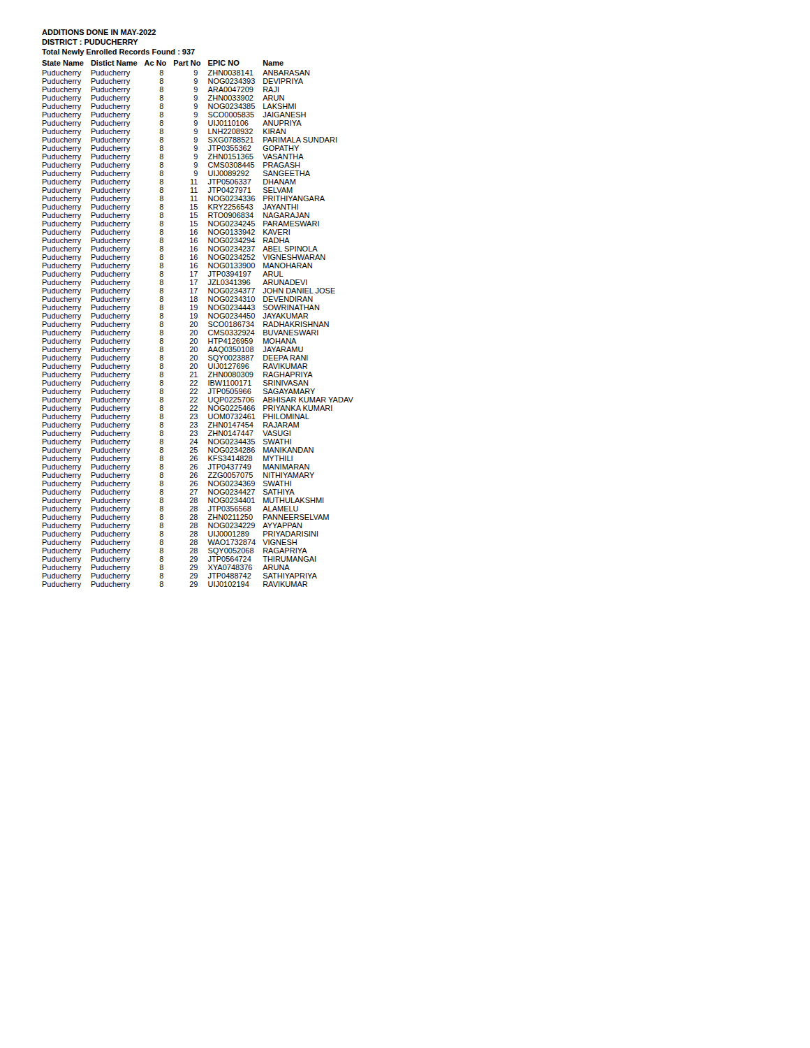ADDITIONS DONE IN MAY-2022
DISTRICT : PUDUCHERRY
Total Newly Enrolled Records Found : 937
| State Name | Distict Name | Ac No | Part No | EPIC NO | Name |
| --- | --- | --- | --- | --- | --- |
| Puducherry | Puducherry | 8 | 9 | ZHN0038141 | ANBARASAN |
| Puducherry | Puducherry | 8 | 9 | NOG0234393 | DEVIPRIYA |
| Puducherry | Puducherry | 8 | 9 | ARA0047209 | RAJI |
| Puducherry | Puducherry | 8 | 9 | ZHN0033902 | ARUN |
| Puducherry | Puducherry | 8 | 9 | NOG0234385 | LAKSHMI |
| Puducherry | Puducherry | 8 | 9 | SCO0005835 | JAIGANESH |
| Puducherry | Puducherry | 8 | 9 | UIJ0110106 | ANUPRIYA |
| Puducherry | Puducherry | 8 | 9 | LNH2208932 | KIRAN |
| Puducherry | Puducherry | 8 | 9 | SXG0788521 | PARIMALA SUNDARI |
| Puducherry | Puducherry | 8 | 9 | JTP0355362 | GOPATHY |
| Puducherry | Puducherry | 8 | 9 | ZHN0151365 | VASANTHA |
| Puducherry | Puducherry | 8 | 9 | CMS0308445 | PRAGASH |
| Puducherry | Puducherry | 8 | 9 | UIJ0089292 | SANGEETHA |
| Puducherry | Puducherry | 8 | 11 | JTP0506337 | DHANAM |
| Puducherry | Puducherry | 8 | 11 | JTP0427971 | SELVAM |
| Puducherry | Puducherry | 8 | 11 | NOG0234336 | PRITHIYANGARA |
| Puducherry | Puducherry | 8 | 15 | KRY2256543 | JAYANTHI |
| Puducherry | Puducherry | 8 | 15 | RTO0906834 | NAGARAJAN |
| Puducherry | Puducherry | 8 | 15 | NOG0234245 | PARAMESWARI |
| Puducherry | Puducherry | 8 | 16 | NOG0133942 | KAVERI |
| Puducherry | Puducherry | 8 | 16 | NOG0234294 | RADHA |
| Puducherry | Puducherry | 8 | 16 | NOG0234237 | ABEL SPINOLA |
| Puducherry | Puducherry | 8 | 16 | NOG0234252 | VIGNESHWARAN |
| Puducherry | Puducherry | 8 | 16 | NOG0133900 | MANOHARAN |
| Puducherry | Puducherry | 8 | 17 | JTP0394197 | ARUL |
| Puducherry | Puducherry | 8 | 17 | JZL0341396 | ARUNADEVI |
| Puducherry | Puducherry | 8 | 17 | NOG0234377 | JOHN DANIEL JOSE |
| Puducherry | Puducherry | 8 | 18 | NOG0234310 | DEVENDIRAN |
| Puducherry | Puducherry | 8 | 19 | NOG0234443 | SOWRINATHAN |
| Puducherry | Puducherry | 8 | 19 | NOG0234450 | JAYAKUMAR |
| Puducherry | Puducherry | 8 | 20 | SCO0186734 | RADHAKRISHNAN |
| Puducherry | Puducherry | 8 | 20 | CMS0332924 | BUVANESWARI |
| Puducherry | Puducherry | 8 | 20 | HTP4126959 | MOHANA |
| Puducherry | Puducherry | 8 | 20 | AAQ0350108 | JAYARAMU |
| Puducherry | Puducherry | 8 | 20 | SQY0023887 | DEEPA RANI |
| Puducherry | Puducherry | 8 | 20 | UIJ0127696 | RAVIKUMAR |
| Puducherry | Puducherry | 8 | 21 | ZHN0080309 | RAGHAPRIYA |
| Puducherry | Puducherry | 8 | 22 | IBW1100171 | SRINIVASAN |
| Puducherry | Puducherry | 8 | 22 | JTP0505966 | SAGAYAMARY |
| Puducherry | Puducherry | 8 | 22 | UQP0225706 | ABHISAR KUMAR YADAV |
| Puducherry | Puducherry | 8 | 22 | NOG0225466 | PRIYANKA KUMARI |
| Puducherry | Puducherry | 8 | 23 | UOM0732461 | PHILOMINAL |
| Puducherry | Puducherry | 8 | 23 | ZHN0147454 | RAJARAM |
| Puducherry | Puducherry | 8 | 23 | ZHN0147447 | VASUGI |
| Puducherry | Puducherry | 8 | 24 | NOG0234435 | SWATHI |
| Puducherry | Puducherry | 8 | 25 | NOG0234286 | MANIKANDAN |
| Puducherry | Puducherry | 8 | 26 | KFS3414828 | MYTHILI |
| Puducherry | Puducherry | 8 | 26 | JTP0437749 | MANIMARAN |
| Puducherry | Puducherry | 8 | 26 | ZZG0057075 | NITHIYAMARY |
| Puducherry | Puducherry | 8 | 26 | NOG0234369 | SWATHI |
| Puducherry | Puducherry | 8 | 27 | NOG0234427 | SATHIYA |
| Puducherry | Puducherry | 8 | 28 | NOG0234401 | MUTHULAKSHMI |
| Puducherry | Puducherry | 8 | 28 | JTP0356568 | ALAMELU |
| Puducherry | Puducherry | 8 | 28 | ZHN0211250 | PANNEERSELVAM |
| Puducherry | Puducherry | 8 | 28 | NOG0234229 | AYYAPPAN |
| Puducherry | Puducherry | 8 | 28 | UIJ0001289 | PRIYADARISINI |
| Puducherry | Puducherry | 8 | 28 | WAO1732874 | VIGNESH |
| Puducherry | Puducherry | 8 | 28 | SQY0052068 | RAGAPRIYA |
| Puducherry | Puducherry | 8 | 29 | JTP0564724 | THIRUMANGAI |
| Puducherry | Puducherry | 8 | 29 | XYA0748376 | ARUNA |
| Puducherry | Puducherry | 8 | 29 | JTP0488742 | SATHIYAPRIYA |
| Puducherry | Puducherry | 8 | 29 | UIJ0102194 | RAVIKUMAR |